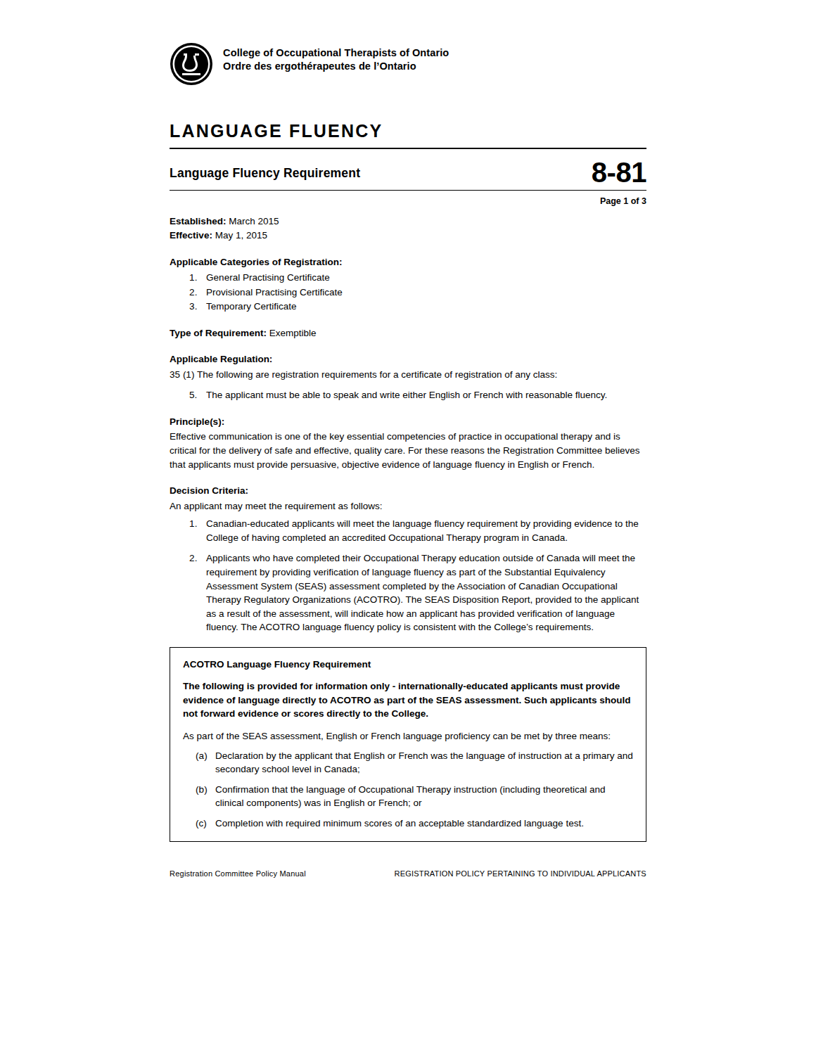College of Occupational Therapists of Ontario
Ordre des ergothérapeutes de l’Ontario
LANGUAGE FLUENCY
Language Fluency Requirement
8-81
Page 1 of 3
Established: March 2015
Effective: May 1, 2015
Applicable Categories of Registration:
General Practising Certificate
Provisional Practising Certificate
Temporary Certificate
Type of Requirement: Exemptible
Applicable Regulation:
35 (1) The following are registration requirements for a certificate of registration of any class:
5. The applicant must be able to speak and write either English or French with reasonable fluency.
Principle(s):
Effective communication is one of the key essential competencies of practice in occupational therapy and is critical for the delivery of safe and effective, quality care. For these reasons the Registration Committee believes that applicants must provide persuasive, objective evidence of language fluency in English or French.
Decision Criteria:
An applicant may meet the requirement as follows:
Canadian-educated applicants will meet the language fluency requirement by providing evidence to the College of having completed an accredited Occupational Therapy program in Canada.
Applicants who have completed their Occupational Therapy education outside of Canada will meet the requirement by providing verification of language fluency as part of the Substantial Equivalency Assessment System (SEAS) assessment completed by the Association of Canadian Occupational Therapy Regulatory Organizations (ACOTRO). The SEAS Disposition Report, provided to the applicant as a result of the assessment, will indicate how an applicant has provided verification of language fluency. The ACOTRO language fluency policy is consistent with the College’s requirements.
ACOTRO Language Fluency Requirement
The following is provided for information only - internationally-educated applicants must provide evidence of language directly to ACOTRO as part of the SEAS assessment. Such applicants should not forward evidence or scores directly to the College.
As part of the SEAS assessment, English or French language proficiency can be met by three means:
Declaration by the applicant that English or French was the language of instruction at a primary and secondary school level in Canada;
Confirmation that the language of Occupational Therapy instruction (including theoretical and clinical components) was in English or French; or
Completion with required minimum scores of an acceptable standardized language test.
Registration Committee Policy Manual
REGISTRATION POLICY PERTAINING TO INDIVIDUAL APPLICANTS